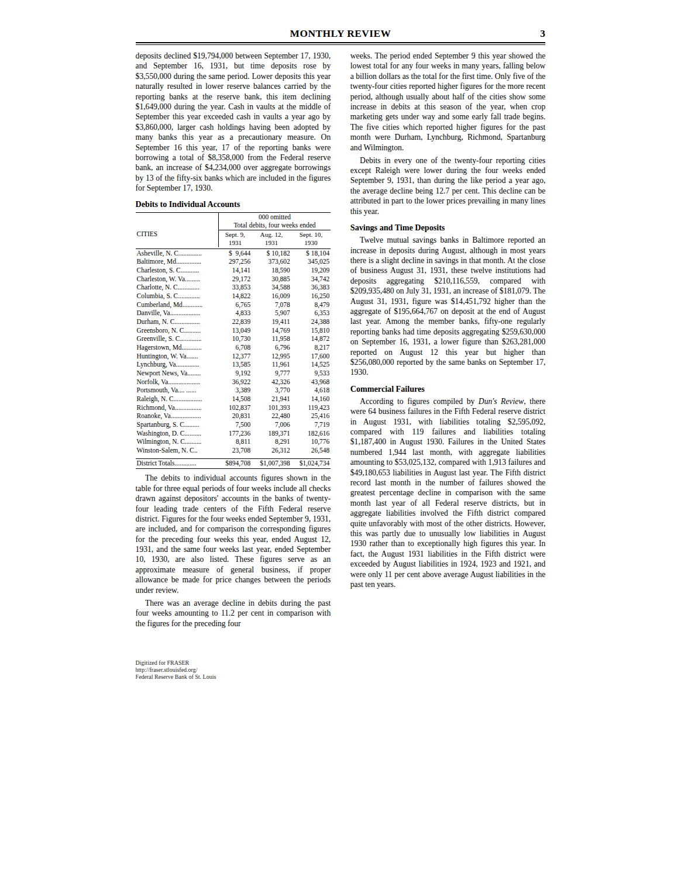MONTHLY REVIEW 3
deposits declined $19,794,000 between September 17, 1930, and September 16, 1931, but time deposits rose by $3,550,000 during the same period. Lower deposits this year naturally resulted in lower reserve balances carried by the reporting banks at the reserve bank, this item declining $1,649,000 during the year. Cash in vaults at the middle of September this year exceeded cash in vaults a year ago by $3,860,000, larger cash holdings having been adopted by many banks this year as a precautionary measure. On September 16 this year, 17 of the reporting banks were borrowing a total of $8,358,000 from the Federal reserve bank, an increase of $4,234,000 over aggregate borrowings by 13 of the fifty-six banks which are included in the figures for September 17, 1930.
Debits to Individual Accounts
| | 000 omitted |
| CITIES | Total debits, four weeks ended |
| Sept. 9, 1931 | Aug. 12, 1931 | Sept. 10, 1930 |
| Asheville, N. C.............. | $ 9,644 | $ 10,182 | $ 18,104 |
| Baltimore, Md............... | 297,256 | 373,602 | 345,025 |
| Charleston, S. C........... | 14,141 | 18,590 | 19,209 |
| Charleston, W. Va......... | 29,172 | 30,885 | 34,742 |
| Charlotte, N. C............. | 33,853 | 34,588 | 36,383 |
| Columbia, S. C............. | 14,822 | 16,009 | 16,250 |
| Cumberland, Md............ | 6,765 | 7,078 | 8,479 |
| Danville, Va.................. | 4,833 | 5,907 | 6,353 |
| Durham, N. C............... | 22,839 | 19,411 | 24,388 |
| Greensboro, N. C.......... | 13,049 | 14,769 | 15,810 |
| Greenville, S. C............. | 10,730 | 11,958 | 14,872 |
| Hagerstown, Md............ | 6,708 | 6,796 | 8,217 |
| Huntington, W. Va....... | 12,377 | 12,995 | 17,600 |
| Lynchburg, Va.............. | 13,585 | 11,961 | 14,525 |
| Newport News, Va........ | 9,192 | 9,777 | 9,533 |
| Norfolk, Va................... | 36,922 | 42,326 | 43,968 |
| Portsmouth, Va.... ...... | 3,389 | 3,770 | 4,618 |
| Raleigh, N. C................. | 14,508 | 21,941 | 14,160 |
| Richmond, Va................ | 102,837 | 101,393 | 119,423 |
| Roanoke, Va.................. | 20,831 | 22,480 | 25,416 |
| Spartanburg, S. C......... | 7,500 | 7,006 | 7,719 |
| Washington, D. C.......... | 177,236 | 189,371 | 182,616 |
| Wilmington, N. C.......... | 8,811 | 8,291 | 10,776 |
| Winston-Salem, N. C.. | 23,708 | 26,312 | 26,548 |
| District Totals............. | $894,708 | $1,007,398 | $1,024,734 |
The debits to individual accounts figures shown in the table for three equal periods of four weeks include all checks drawn against depositors' accounts in the banks of twenty-four leading trade centers of the Fifth Federal reserve district. Figures for the four weeks ended September 9, 1931, are included, and for comparison the corresponding figures for the preceding four weeks this year, ended August 12, 1931, and the same four weeks last year, ended September 10, 1930, are also listed. These figures serve as an approximate measure of general business, if proper allowance be made for price changes between the periods under review.
There was an average decline in debits during the past four weeks amounting to 11.2 per cent in comparison with the figures for the preceding four
weeks. The period ended September 9 this year showed the lowest total for any four weeks in many years, falling below a billion dollars as the total for the first time. Only five of the twenty-four cities reported higher figures for the more recent period, although usually about half of the cities show some increase in debits at this season of the year, when crop marketing gets under way and some early fall trade begins. The five cities which reported higher figures for the past month were Durham, Lynchburg, Richmond, Spartanburg and Wilmington.
Debits in every one of the twenty-four reporting cities except Raleigh were lower during the four weeks ended September 9, 1931, than during the like period a year ago, the average decline being 12.7 per cent. This decline can be attributed in part to the lower prices prevailing in many lines this year.
Savings and Time Deposits
Twelve mutual savings banks in Baltimore reported an increase in deposits during August, although in most years there is a slight decline in savings in that month. At the close of business August 31, 1931, these twelve institutions had deposits aggregating $210,116,559, compared with $209,935,480 on July 31, 1931, an increase of $181,079. The August 31, 1931, figure was $14,451,792 higher than the aggregate of $195,664,767 on deposit at the end of August last year. Among the member banks, fifty-one regularly reporting banks had time deposits aggregating $259,630,000 on September 16, 1931, a lower figure than $263,281,000 reported on August 12 this year but higher than $256,080,000 reported by the same banks on September 17, 1930.
Commercial Failures
According to figures compiled by Dun's Review, there were 64 business failures in the Fifth Federal reserve district in August 1931, with liabilities totaling $2,595,092, compared with 119 failures and liabilities totaling $1,187,400 in August 1930. Failures in the United States numbered 1,944 last month, with aggregate liabilities amounting to $53,025,132, compared with 1,913 failures and $49,180,653 liabilities in August last year. The Fifth district record last month in the number of failures showed the greatest percentage decline in comparison with the same month last year of all Federal reserve districts, but in aggregate liabilities involved the Fifth district compared quite unfavorably with most of the other districts. However, this was partly due to unusually low liabilities in August 1930 rather than to exceptionally high figures this year. In fact, the August 1931 liabilities in the Fifth district were exceeded by August liabilities in 1924, 1923 and 1921, and were only 11 per cent above average August liabilities in the past ten years.
Digitized for FRASER
http://fraser.stlouisfed.org/
Federal Reserve Bank of St. Louis